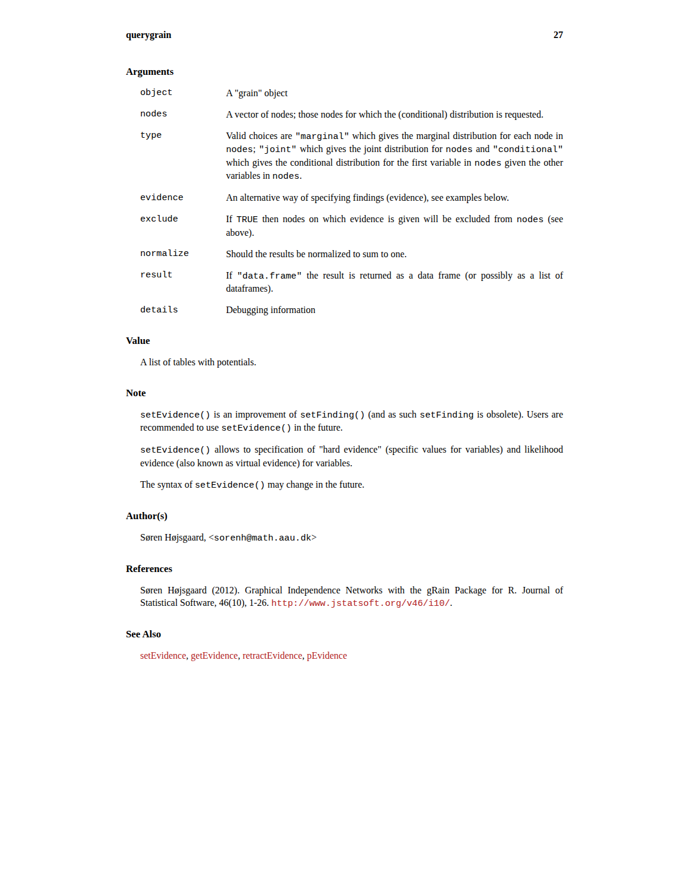querygrain 27
Arguments
object
A "grain" object
nodes
A vector of nodes; those nodes for which the (conditional) distribution is requested.
type
Valid choices are "marginal" which gives the marginal distribution for each node in nodes; "joint" which gives the joint distribution for nodes and "conditional" which gives the conditional distribution for the first variable in nodes given the other variables in nodes.
evidence
An alternative way of specifying findings (evidence), see examples below.
exclude
If TRUE then nodes on which evidence is given will be excluded from nodes (see above).
normalize
Should the results be normalized to sum to one.
result
If "data.frame" the result is returned as a data frame (or possibly as a list of dataframes).
details
Debugging information
Value
A list of tables with potentials.
Note
setEvidence() is an improvement of setFinding() (and as such setFinding is obsolete). Users are recommended to use setEvidence() in the future.
setEvidence() allows to specification of "hard evidence" (specific values for variables) and likelihood evidence (also known as virtual evidence) for variables.
The syntax of setEvidence() may change in the future.
Author(s)
Søren Højsgaard, <sorenh@math.aau.dk>
References
Søren Højsgaard (2012). Graphical Independence Networks with the gRain Package for R. Journal of Statistical Software, 46(10), 1-26. http://www.jstatsoft.org/v46/i10/.
See Also
setEvidence, getEvidence, retractEvidence, pEvidence